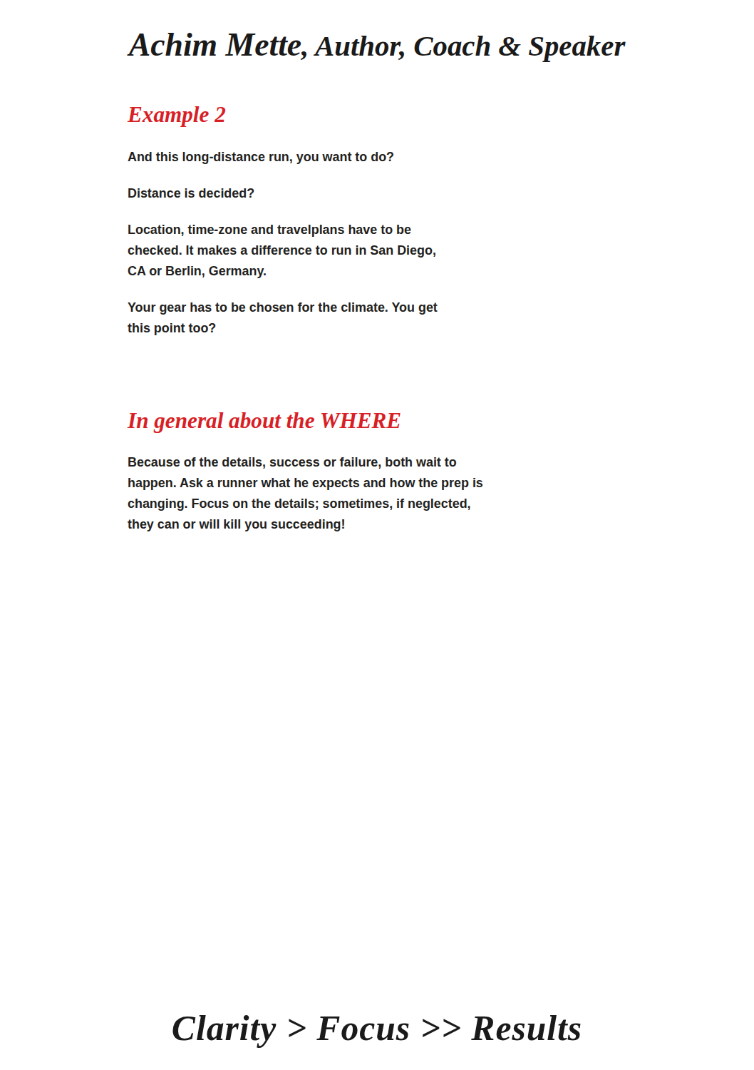Achim Mette, Author, Coach & Speaker
Example 2
And this long-distance run, you want to do?
Distance is decided?
Location, time-zone and travelplans have to be checked. It makes a difference to run in San Diego, CA or Berlin, Germany.
Your gear has to be chosen for the climate. You get this point too?
In general about the WHERE
Because of the details, success or failure, both wait to happen. Ask a runner what he expects and how the prep is changing. Focus on the details; sometimes, if neglected, they can or will kill you succeeding!
Clarity > Focus >> Results